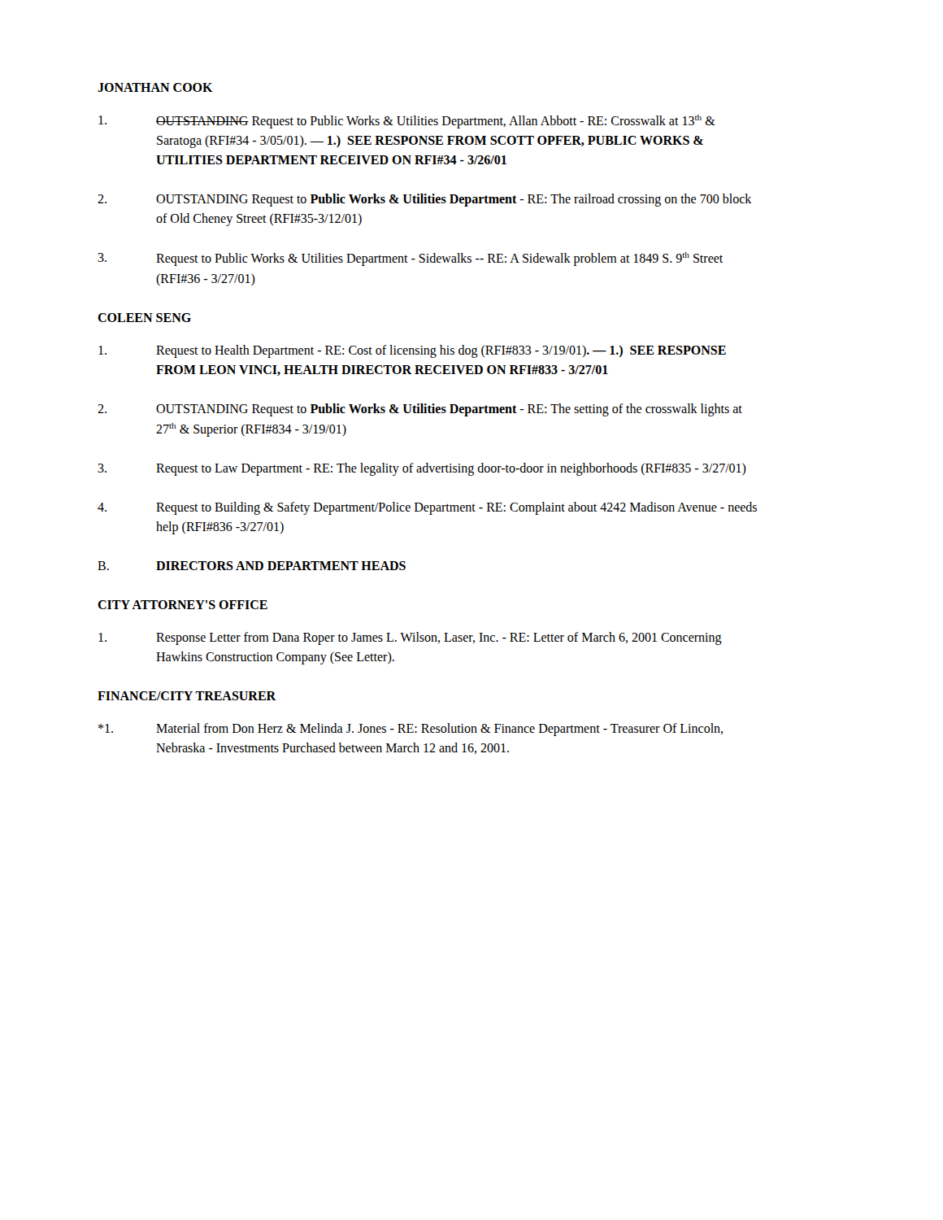JONATHAN COOK
1.
OUTSTANDING Request to Public Works & Utilities Department, Allan Abbott - RE: Crosswalk at 13th & Saratoga (RFI#34 - 3/05/01). — 1.) SEE RESPONSE FROM SCOTT OPFER, PUBLIC WORKS & UTILITIES DEPARTMENT RECEIVED ON RFI#34 - 3/26/01
2.
OUTSTANDING Request to Public Works & Utilities Department - RE: The railroad crossing on the 700 block of Old Cheney Street (RFI#35-3/12/01)
3.
Request to Public Works & Utilities Department - Sidewalks -- RE: A Sidewalk problem at 1849 S. 9th Street (RFI#36 - 3/27/01)
COLEEN SENG
1.
Request to Health Department - RE: Cost of licensing his dog (RFI#833 - 3/19/01). — 1.) SEE RESPONSE FROM LEON VINCI, HEALTH DIRECTOR RECEIVED ON RFI#833 - 3/27/01
2.
OUTSTANDING Request to Public Works & Utilities Department - RE: The setting of the crosswalk lights at 27th & Superior (RFI#834 - 3/19/01)
3.
Request to Law Department - RE: The legality of advertising door-to-door in neighborhoods (RFI#835 - 3/27/01)
4.
Request to Building & Safety Department/Police Department - RE: Complaint about 4242 Madison Avenue - needs help (RFI#836 -3/27/01)
B.
DIRECTORS AND DEPARTMENT HEADS
CITY ATTORNEY'S OFFICE
1.
Response Letter from Dana Roper to James L. Wilson, Laser, Inc. - RE: Letter of March 6, 2001 Concerning Hawkins Construction Company (See Letter).
FINANCE/CITY TREASURER
*1.
Material from Don Herz & Melinda J. Jones - RE: Resolution & Finance Department - Treasurer Of Lincoln, Nebraska - Investments Purchased between March 12 and 16, 2001.